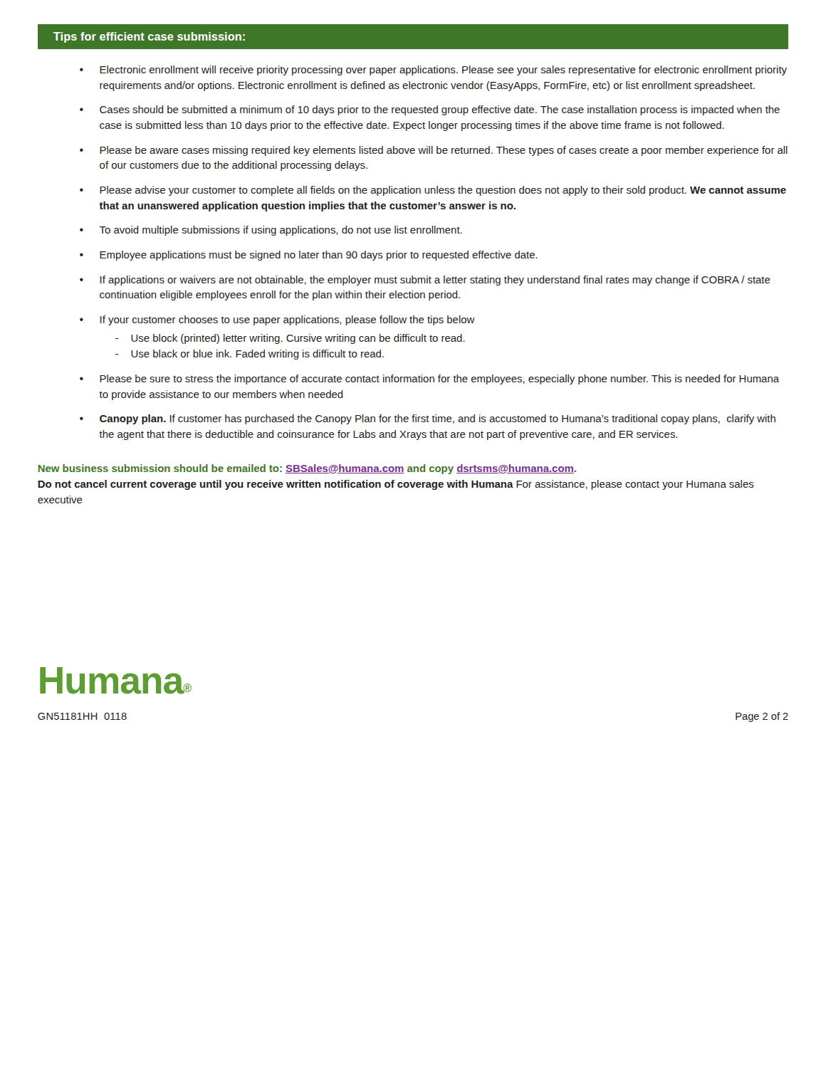Tips for efficient case submission:
Electronic enrollment will receive priority processing over paper applications. Please see your sales representative for electronic enrollment priority requirements and/or options. Electronic enrollment is defined as electronic vendor (EasyApps, FormFire, etc) or list enrollment spreadsheet.
Cases should be submitted a minimum of 10 days prior to the requested group effective date. The case installation process is impacted when the case is submitted less than 10 days prior to the effective date. Expect longer processing times if the above time frame is not followed.
Please be aware cases missing required key elements listed above will be returned. These types of cases create a poor member experience for all of our customers due to the additional processing delays.
Please advise your customer to complete all fields on the application unless the question does not apply to their sold product. We cannot assume that an unanswered application question implies that the customer’s answer is no.
To avoid multiple submissions if using applications, do not use list enrollment.
Employee applications must be signed no later than 90 days prior to requested effective date.
If applications or waivers are not obtainable, the employer must submit a letter stating they understand final rates may change if COBRA / state continuation eligible employees enroll for the plan within their election period.
If your customer chooses to use paper applications, please follow the tips below
Use block (printed) letter writing. Cursive writing can be difficult to read.
Use black or blue ink. Faded writing is difficult to read.
Please be sure to stress the importance of accurate contact information for the employees, especially phone number. This is needed for Humana to provide assistance to our members when needed
Canopy plan. If customer has purchased the Canopy Plan for the first time, and is accustomed to Humana’s traditional copay plans, clarify with the agent that there is deductible and coinsurance for Labs and Xrays that are not part of preventive care, and ER services.
New business submission should be emailed to: SBSales@humana.com and copy dsrtsms@humana.com.
Do not cancel current coverage until you receive written notification of coverage with Humana For assistance, please contact your Humana sales executive
Humana®
GN51181HH 0118
Page 2 of 2